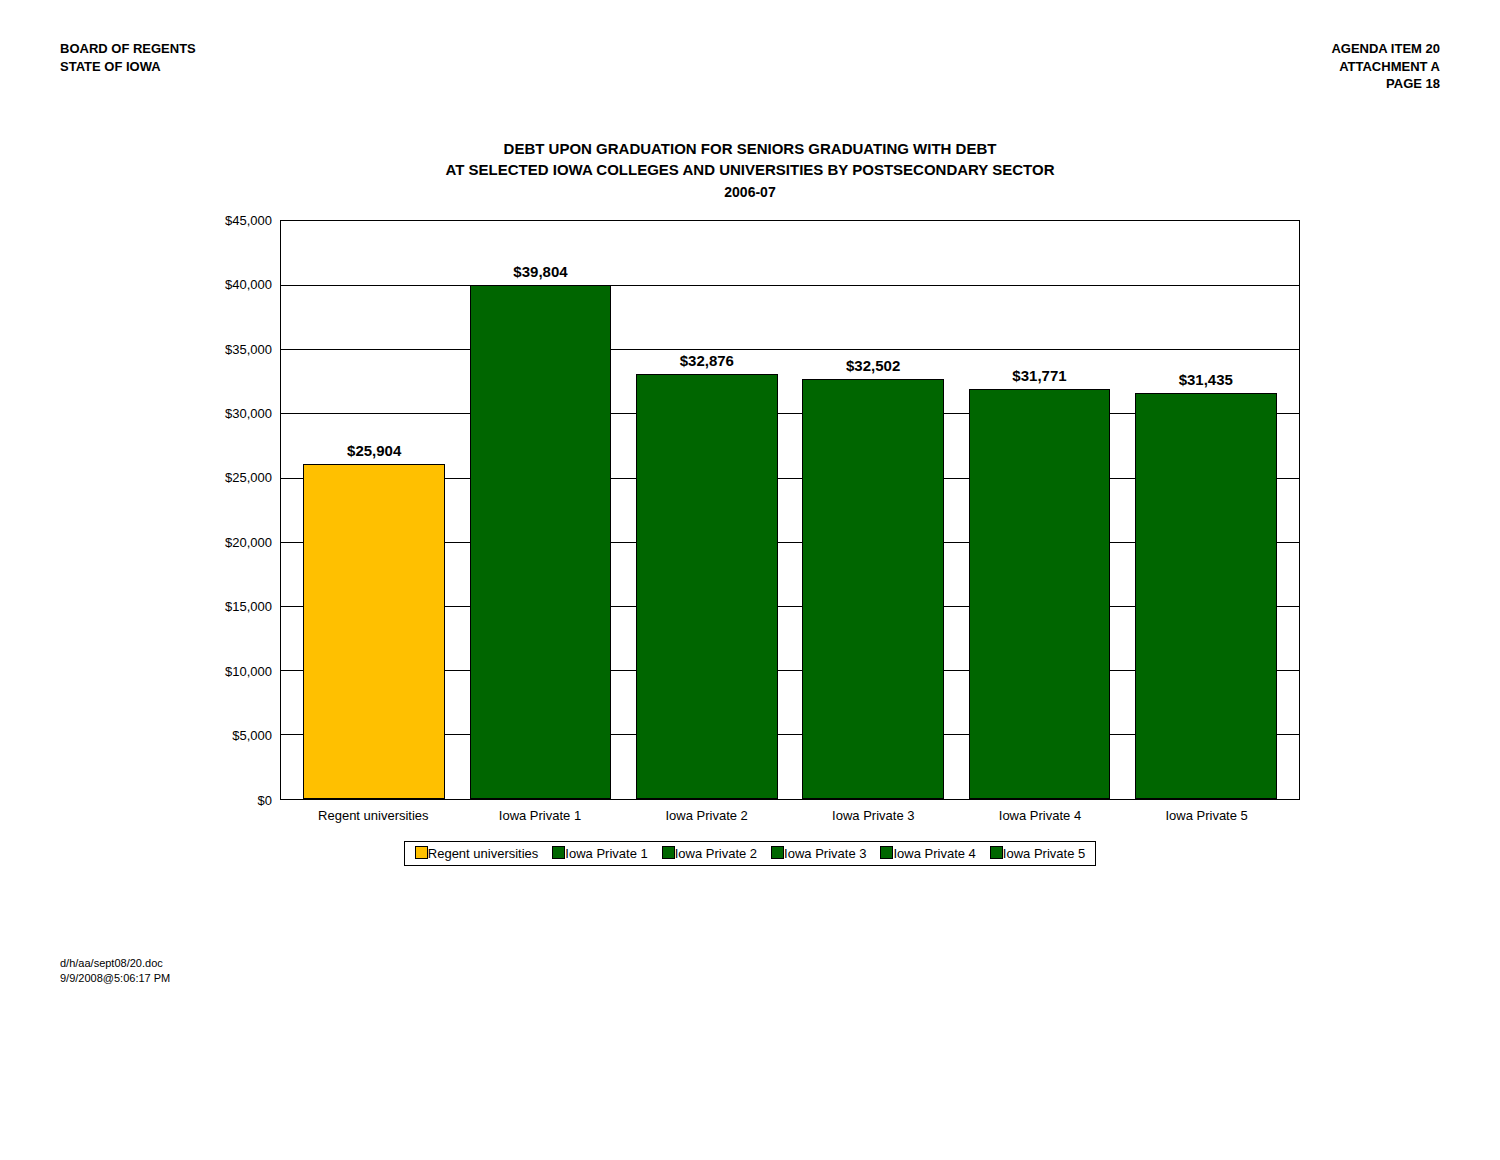BOARD OF REGENTS
STATE OF IOWA
AGENDA ITEM 20
ATTACHMENT A
PAGE 18
DEBT UPON GRADUATION FOR SENIORS GRADUATING WITH DEBT
AT SELECTED IOWA COLLEGES AND UNIVERSITIES BY POSTSECONDARY SECTOR
2006-07
$45,000
$40,000
$35,000
$30,000
$25,000
$20,000
$15,000
$10,000
$5,000
$0
$25,904
$39,804
$32,876
$32,502
$31,771
$31,435
Regent universities
Iowa Private 1
Iowa Private 2
Iowa Private 3
Iowa Private 4
Iowa Private 5
Regent universities Iowa Private 1 Iowa Private 2 Iowa Private 3 Iowa Private 4 Iowa Private 5
d/h/aa/sept08/20.doc
9/9/2008@5:06:17 PM